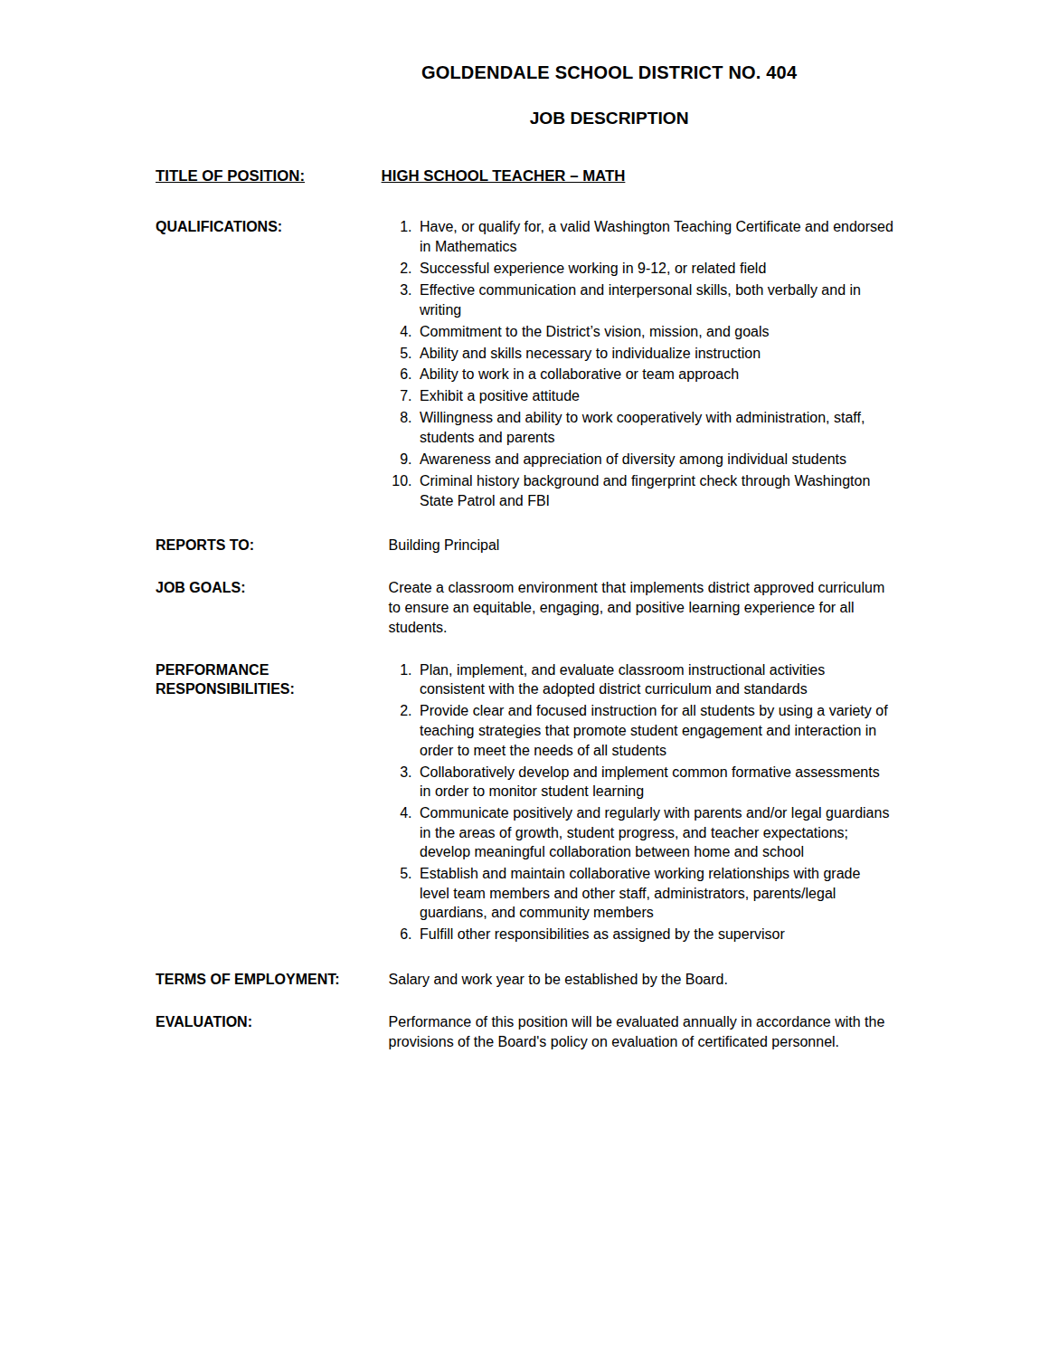GOLDENDALE SCHOOL DISTRICT NO. 404
JOB DESCRIPTION
TITLE OF POSITION: HIGH SCHOOL TEACHER – MATH
Qualifications:
Have, or qualify for, a valid Washington Teaching Certificate and endorsed in Mathematics
Successful experience working in 9-12, or related field
Effective communication and interpersonal skills, both verbally and in writing
Commitment to the District’s vision, mission, and goals
Ability and skills necessary to individualize instruction
Ability to work in a collaborative or team approach
Exhibit a positive attitude
Willingness and ability to work cooperatively with administration, staff, students and parents
Awareness and appreciation of diversity among individual students
Criminal history background and fingerprint check through Washington State Patrol and FBI
Reports to:
Building Principal
Job Goals:
Create a classroom environment that implements district approved curriculum to ensure an equitable, engaging, and positive learning experience for all students.
Performance Responsibilities:
Plan, implement, and evaluate classroom instructional activities consistent with the adopted district curriculum and standards
Provide clear and focused instruction for all students by using a variety of teaching strategies that promote student engagement and interaction in order to meet the needs of all students
Collaboratively develop and implement common formative assessments in order to monitor student learning
Communicate positively and regularly with parents and/or legal guardians in the areas of growth, student progress, and teacher expectations; develop meaningful collaboration between home and school
Establish and maintain collaborative working relationships with grade level team members and other staff, administrators, parents/legal guardians, and community members
Fulfill other responsibilities as assigned by the supervisor
Terms of Employment:
Salary and work year to be established by the Board.
Evaluation:
Performance of this position will be evaluated annually in accordance with the provisions of the Board's policy on evaluation of certificated personnel.